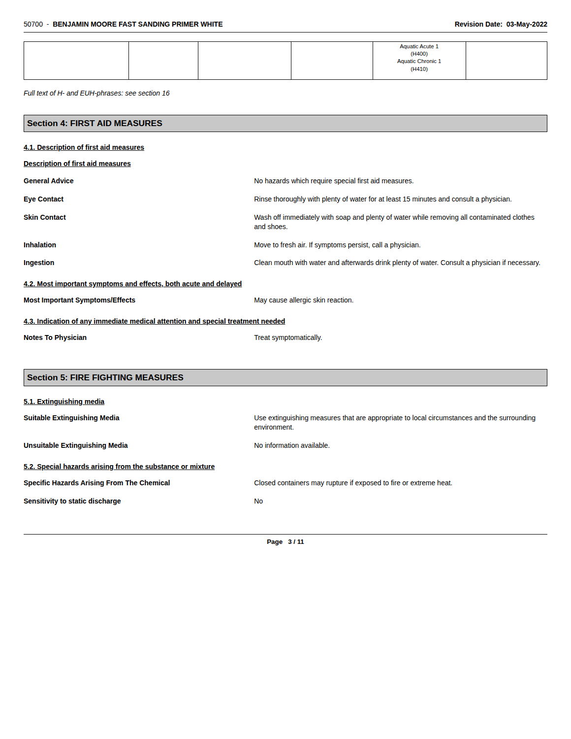50700 - BENJAMIN MOORE FAST SANDING PRIMER WHITE
Revision Date: 03-May-2022
| | | | | Aquatic Acute 1 (H400) Aquatic Chronic 1 (H410) | |
Full text of H- and EUH-phrases: see section 16
Section 4: FIRST AID MEASURES
4.1. Description of first aid measures
Description of first aid measures
| General Advice | No hazards which require special first aid measures. |
| Eye Contact | Rinse thoroughly with plenty of water for at least 15 minutes and consult a physician. |
| Skin Contact | Wash off immediately with soap and plenty of water while removing all contaminated clothes and shoes. |
| Inhalation | Move to fresh air. If symptoms persist, call a physician. |
| Ingestion | Clean mouth with water and afterwards drink plenty of water. Consult a physician if necessary. |
4.2. Most important symptoms and effects, both acute and delayed
| Most Important Symptoms/Effects | May cause allergic skin reaction. |
4.3. Indication of any immediate medical attention and special treatment needed
| Notes To Physician | Treat symptomatically. |
Section 5: FIRE FIGHTING MEASURES
5.1. Extinguishing media
| Suitable Extinguishing Media | Use extinguishing measures that are appropriate to local circumstances and the surrounding environment. |
| Unsuitable Extinguishing Media | No information available. |
5.2. Special hazards arising from the substance or mixture
| Specific Hazards Arising From The Chemical | Closed containers may rupture if exposed to fire or extreme heat. |
| Sensitivity to static discharge | No |
Page 3 / 11